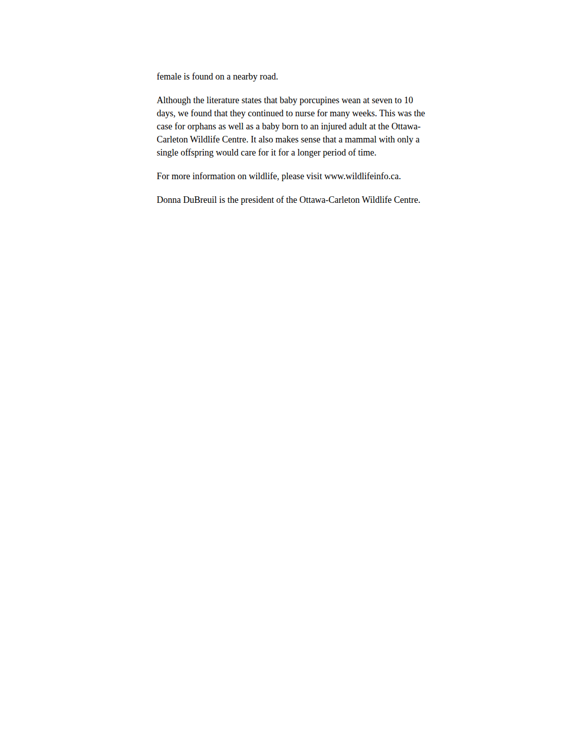female is found on a nearby road.
Although the literature states that baby porcupines wean at seven to 10 days, we found that they continued to nurse for many weeks. This was the case for orphans as well as a baby born to an injured adult at the Ottawa-Carleton Wildlife Centre. It also makes sense that a mammal with only a single offspring would care for it for a longer period of time.
For more information on wildlife, please visit www.wildlifeinfo.ca.
Donna DuBreuil is the president of the Ottawa-Carleton Wildlife Centre.